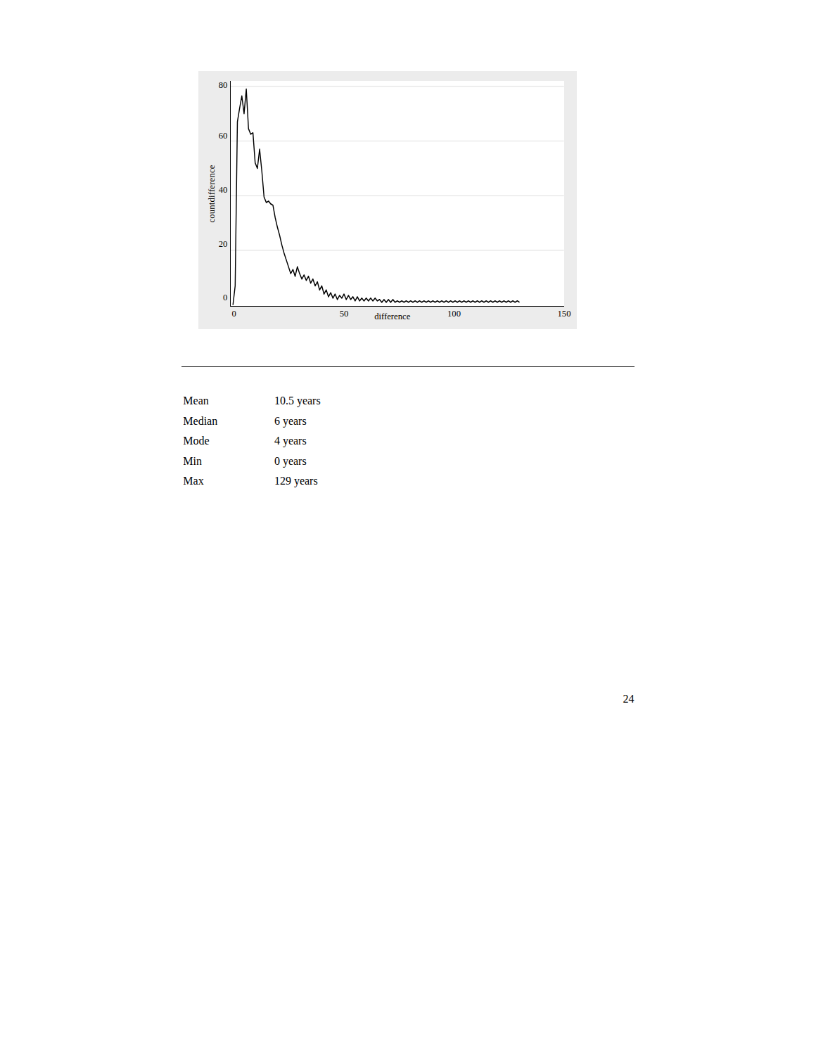countdifference
80 60 40 20 0
0 50 100 150
difference
| Mean | 10.5 years |
| Median | 6 years |
| Mode | 4 years |
| Min | 0 years |
| Max | 129 years |
24